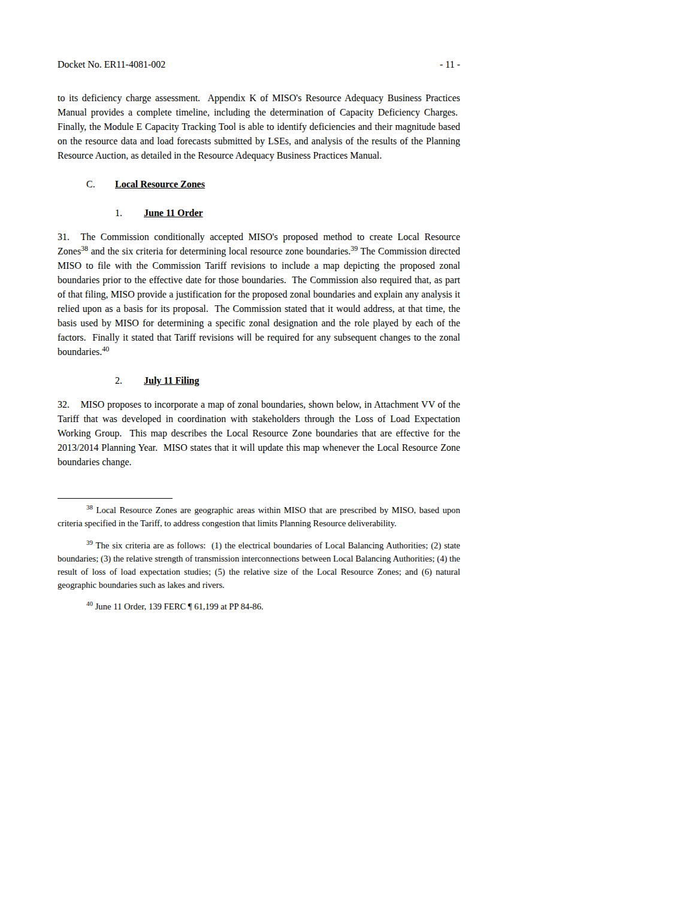Docket No. ER11-4081-002
- 11 -
to its deficiency charge assessment. Appendix K of MISO's Resource Adequacy Business Practices Manual provides a complete timeline, including the determination of Capacity Deficiency Charges. Finally, the Module E Capacity Tracking Tool is able to identify deficiencies and their magnitude based on the resource data and load forecasts submitted by LSEs, and analysis of the results of the Planning Resource Auction, as detailed in the Resource Adequacy Business Practices Manual.
C. Local Resource Zones
1. June 11 Order
31. The Commission conditionally accepted MISO's proposed method to create Local Resource Zones38 and the six criteria for determining local resource zone boundaries.39 The Commission directed MISO to file with the Commission Tariff revisions to include a map depicting the proposed zonal boundaries prior to the effective date for those boundaries. The Commission also required that, as part of that filing, MISO provide a justification for the proposed zonal boundaries and explain any analysis it relied upon as a basis for its proposal. The Commission stated that it would address, at that time, the basis used by MISO for determining a specific zonal designation and the role played by each of the factors. Finally it stated that Tariff revisions will be required for any subsequent changes to the zonal boundaries.40
2. July 11 Filing
32. MISO proposes to incorporate a map of zonal boundaries, shown below, in Attachment VV of the Tariff that was developed in coordination with stakeholders through the Loss of Load Expectation Working Group. This map describes the Local Resource Zone boundaries that are effective for the 2013/2014 Planning Year. MISO states that it will update this map whenever the Local Resource Zone boundaries change.
38 Local Resource Zones are geographic areas within MISO that are prescribed by MISO, based upon criteria specified in the Tariff, to address congestion that limits Planning Resource deliverability.
39 The six criteria are as follows: (1) the electrical boundaries of Local Balancing Authorities; (2) state boundaries; (3) the relative strength of transmission interconnections between Local Balancing Authorities; (4) the result of loss of load expectation studies; (5) the relative size of the Local Resource Zones; and (6) natural geographic boundaries such as lakes and rivers.
40 June 11 Order, 139 FERC ¶ 61,199 at PP 84-86.